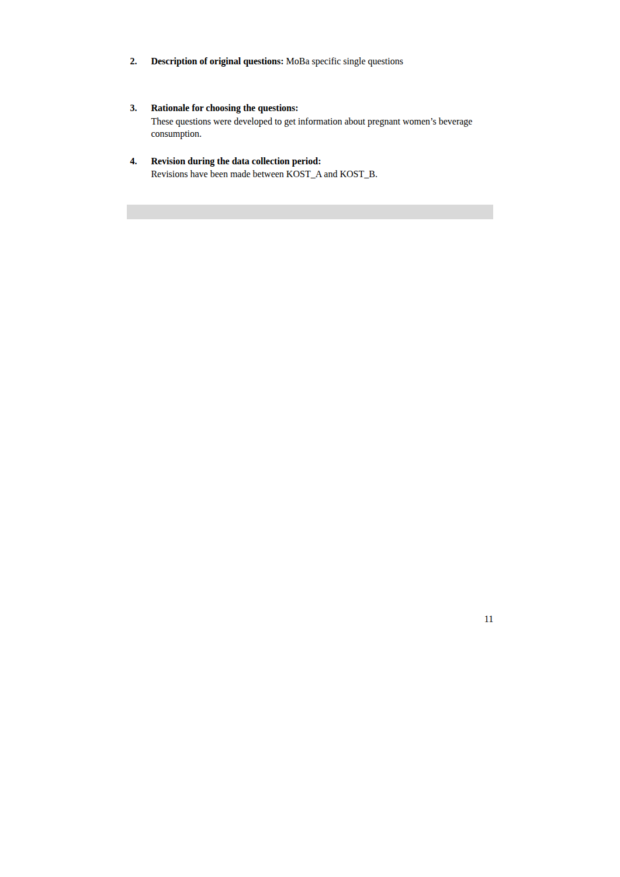2. Description of original questions: MoBa specific single questions
3. Rationale for choosing the questions: These questions were developed to get information about pregnant women’s beverage consumption.
4. Revision during the data collection period: Revisions have been made between KOST_A and KOST_B.
11